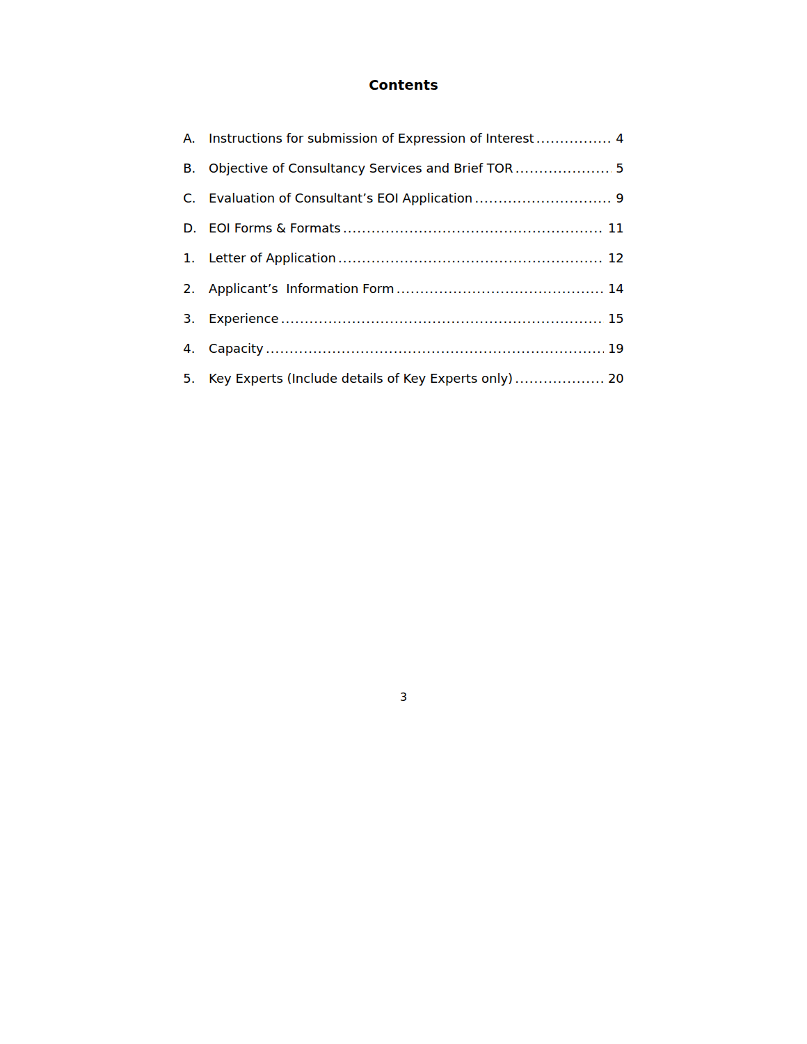Contents
A. Instructions for submission of Expression of Interest ................................................................................................................ 4
B. Objective of Consultancy Services and Brief TOR ................................................................................................................ 5
C. Evaluation of Consultant’s EOI Application ................................................................................................................ 9
D. EOI Forms & Formats ................................................................................................................ 11
1. Letter of Application ................................................................................................................ 12
2. Applicant’s Information Form ................................................................................................................ 14
3. Experience ................................................................................................................ 15
4. Capacity ................................................................................................................ 19
5. Key Experts (Include details of Key Experts only) ................................................................................................................ 20
3